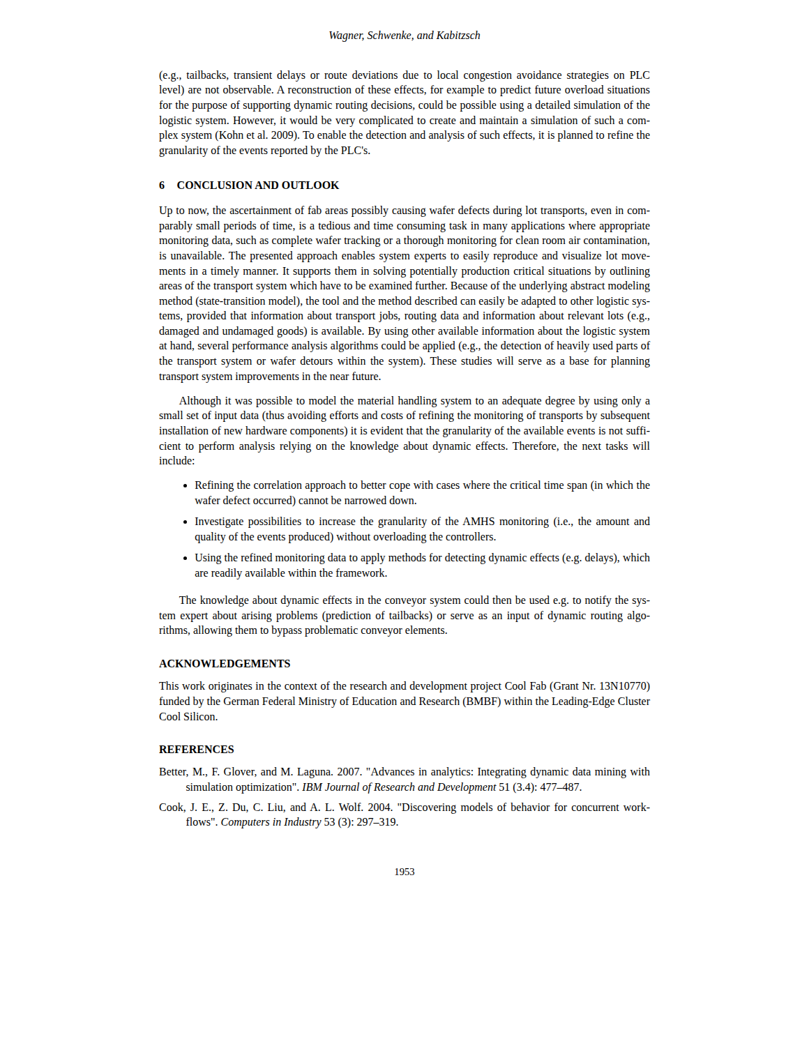Wagner, Schwenke, and Kabitzsch
(e.g., tailbacks, transient delays or route deviations due to local congestion avoidance strategies on PLC level) are not observable. A reconstruction of these effects, for example to predict future overload situations for the purpose of supporting dynamic routing decisions, could be possible using a detailed simulation of the logistic system. However, it would be very complicated to create and maintain a simulation of such a complex system (Kohn et al. 2009). To enable the detection and analysis of such effects, it is planned to refine the granularity of the events reported by the PLC's.
6 CONCLUSION AND OUTLOOK
Up to now, the ascertainment of fab areas possibly causing wafer defects during lot transports, even in comparably small periods of time, is a tedious and time consuming task in many applications where appropriate monitoring data, such as complete wafer tracking or a thorough monitoring for clean room air contamination, is unavailable. The presented approach enables system experts to easily reproduce and visualize lot movements in a timely manner. It supports them in solving potentially production critical situations by outlining areas of the transport system which have to be examined further. Because of the underlying abstract modeling method (state-transition model), the tool and the method described can easily be adapted to other logistic systems, provided that information about transport jobs, routing data and information about relevant lots (e.g., damaged and undamaged goods) is available. By using other available information about the logistic system at hand, several performance analysis algorithms could be applied (e.g., the detection of heavily used parts of the transport system or wafer detours within the system). These studies will serve as a base for planning transport system improvements in the near future.
Although it was possible to model the material handling system to an adequate degree by using only a small set of input data (thus avoiding efforts and costs of refining the monitoring of transports by subsequent installation of new hardware components) it is evident that the granularity of the available events is not sufficient to perform analysis relying on the knowledge about dynamic effects. Therefore, the next tasks will include:
Refining the correlation approach to better cope with cases where the critical time span (in which the wafer defect occurred) cannot be narrowed down.
Investigate possibilities to increase the granularity of the AMHS monitoring (i.e., the amount and quality of the events produced) without overloading the controllers.
Using the refined monitoring data to apply methods for detecting dynamic effects (e.g. delays), which are readily available within the framework.
The knowledge about dynamic effects in the conveyor system could then be used e.g. to notify the system expert about arising problems (prediction of tailbacks) or serve as an input of dynamic routing algorithms, allowing them to bypass problematic conveyor elements.
ACKNOWLEDGEMENTS
This work originates in the context of the research and development project Cool Fab (Grant Nr. 13N10770) funded by the German Federal Ministry of Education and Research (BMBF) within the Leading-Edge Cluster Cool Silicon.
REFERENCES
Better, M., F. Glover, and M. Laguna. 2007. "Advances in analytics: Integrating dynamic data mining with simulation optimization". IBM Journal of Research and Development 51 (3.4): 477–487.
Cook, J. E., Z. Du, C. Liu, and A. L. Wolf. 2004. "Discovering models of behavior for concurrent workflows". Computers in Industry 53 (3): 297–319.
1953